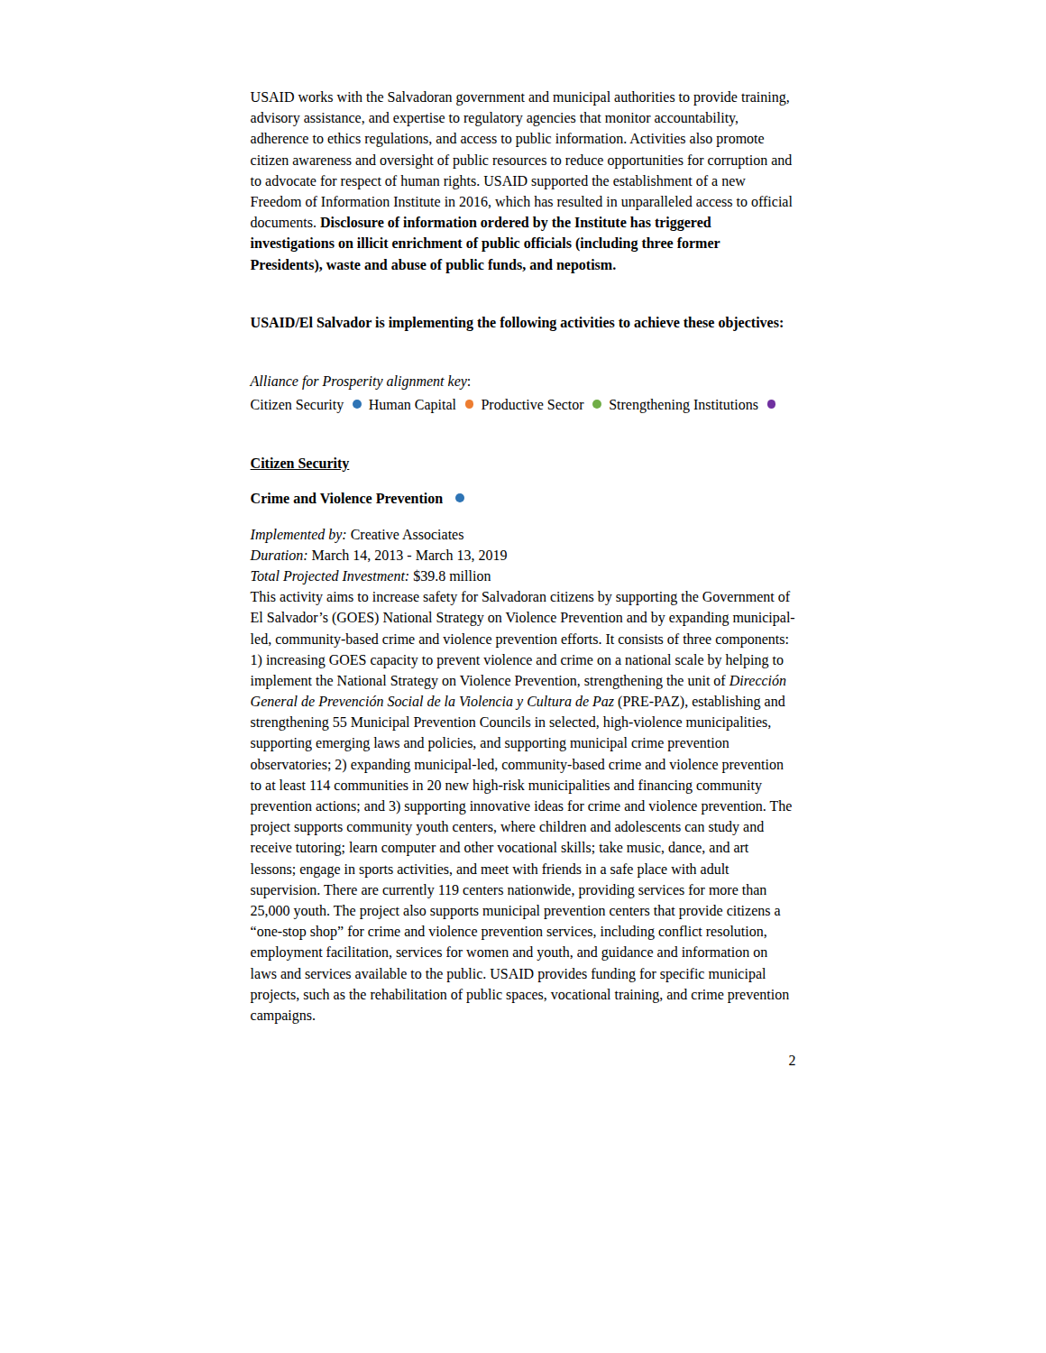USAID works with the Salvadoran government and municipal authorities to provide training, advisory assistance, and expertise to regulatory agencies that monitor accountability, adherence to ethics regulations, and access to public information. Activities also promote citizen awareness and oversight of public resources to reduce opportunities for corruption and to advocate for respect of human rights. USAID supported the establishment of a new Freedom of Information Institute in 2016, which has resulted in unparalleled access to official documents. Disclosure of information ordered by the Institute has triggered investigations on illicit enrichment of public officials (including three former Presidents), waste and abuse of public funds, and nepotism.
USAID/El Salvador is implementing the following activities to achieve these objectives:
Alliance for Prosperity alignment key:
Citizen Security Human Capital Productive Sector Strengthening Institutions
Citizen Security
Crime and Violence Prevention
Implemented by: Creative Associates
Duration: March 14, 2013 - March 13, 2019
Total Projected Investment: $39.8 million
This activity aims to increase safety for Salvadoran citizens by supporting the Government of El Salvador’s (GOES) National Strategy on Violence Prevention and by expanding municipal-led, community-based crime and violence prevention efforts. It consists of three components: 1) increasing GOES capacity to prevent violence and crime on a national scale by helping to implement the National Strategy on Violence Prevention, strengthening the unit of Dirección General de Prevención Social de la Violencia y Cultura de Paz (PRE-PAZ), establishing and strengthening 55 Municipal Prevention Councils in selected, high-violence municipalities, supporting emerging laws and policies, and supporting municipal crime prevention observatories; 2) expanding municipal-led, community-based crime and violence prevention to at least 114 communities in 20 new high-risk municipalities and financing community prevention actions; and 3) supporting innovative ideas for crime and violence prevention. The project supports community youth centers, where children and adolescents can study and receive tutoring; learn computer and other vocational skills; take music, dance, and art lessons; engage in sports activities, and meet with friends in a safe place with adult supervision. There are currently 119 centers nationwide, providing services for more than 25,000 youth. The project also supports municipal prevention centers that provide citizens a “one-stop shop” for crime and violence prevention services, including conflict resolution, employment facilitation, services for women and youth, and guidance and information on laws and services available to the public. USAID provides funding for specific municipal projects, such as the rehabilitation of public spaces, vocational training, and crime prevention campaigns.
2